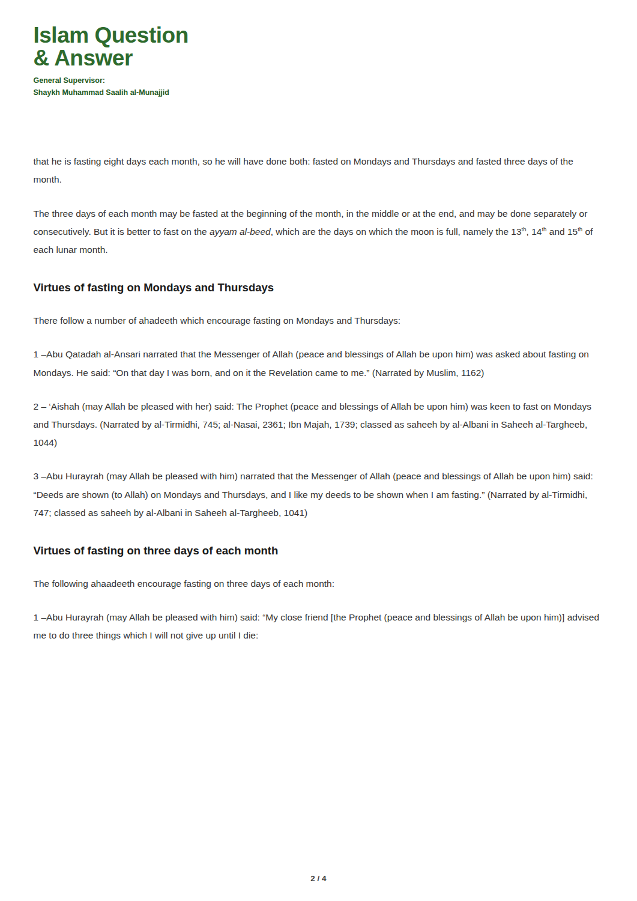Islam Question & Answer
General Supervisor: Shaykh Muhammad Saalih al-Munajjid
that he is fasting eight days each month, so he will have done both: fasted on Mondays and Thursdays and fasted three days of the month.
The three days of each month may be fasted at the beginning of the month, in the middle or at the end, and may be done separately or consecutively. But it is better to fast on the ayyam al-beed, which are the days on which the moon is full, namely the 13th, 14th and 15th of each lunar month.
Virtues of fasting on Mondays and Thursdays
There follow a number of ahadeeth which encourage fasting on Mondays and Thursdays:
1 –Abu Qatadah al-Ansari narrated that the Messenger of Allah (peace and blessings of Allah be upon him) was asked about fasting on Mondays. He said: “On that day I was born, and on it the Revelation came to me.” (Narrated by Muslim, 1162)
2 – ‘Aishah (may Allah be pleased with her) said: The Prophet (peace and blessings of Allah be upon him) was keen to fast on Mondays and Thursdays. (Narrated by al-Tirmidhi, 745; al-Nasai, 2361; Ibn Majah, 1739; classed as saheeh by al-Albani in Saheeh al-Targheeb, 1044)
3 –Abu Hurayrah (may Allah be pleased with him) narrated that the Messenger of Allah (peace and blessings of Allah be upon him) said: “Deeds are shown (to Allah) on Mondays and Thursdays, and I like my deeds to be shown when I am fasting.” (Narrated by al-Tirmidhi, 747; classed as saheeh by al-Albani in Saheeh al-Targheeb, 1041)
Virtues of fasting on three days of each month
The following ahaadeeth encourage fasting on three days of each month:
1 –Abu Hurayrah (may Allah be pleased with him) said: “My close friend [the Prophet (peace and blessings of Allah be upon him)] advised me to do three things which I will not give up until I die:
2 / 4